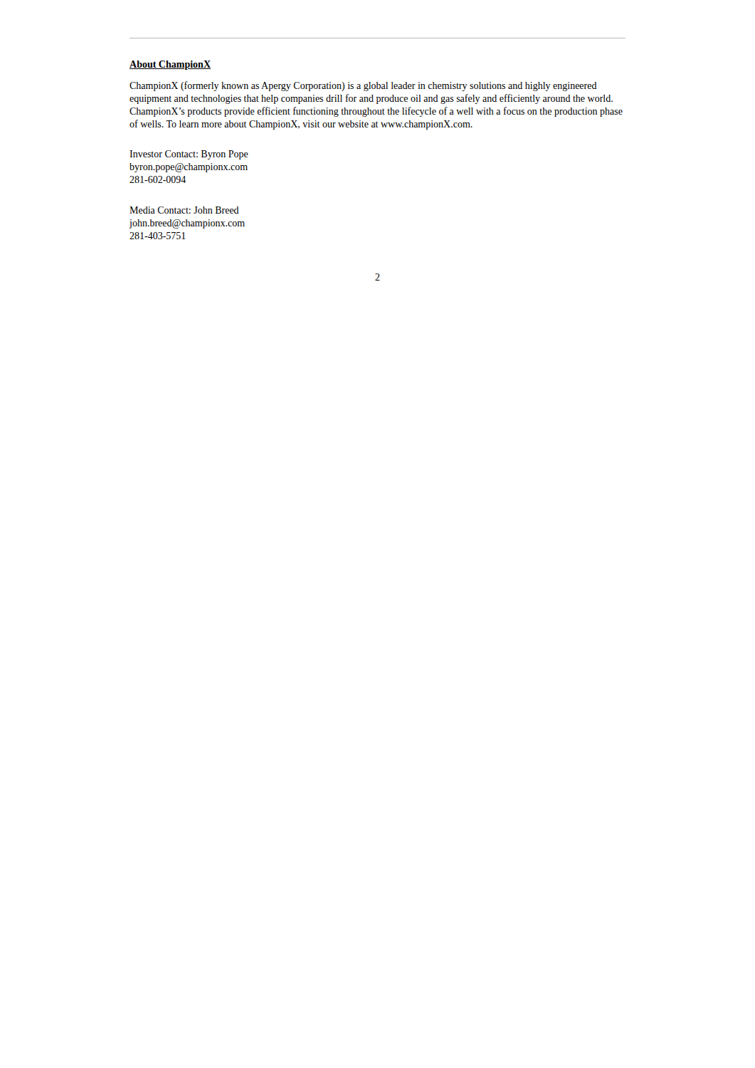About ChampionX
ChampionX (formerly known as Apergy Corporation) is a global leader in chemistry solutions and highly engineered equipment and technologies that help companies drill for and produce oil and gas safely and efficiently around the world. ChampionX’s products provide efficient functioning throughout the lifecycle of a well with a focus on the production phase of wells. To learn more about ChampionX, visit our website at www.championX.com.
Investor Contact: Byron Pope
byron.pope@championx.com
281-602-0094
Media Contact: John Breed
john.breed@championx.com
281-403-5751
2